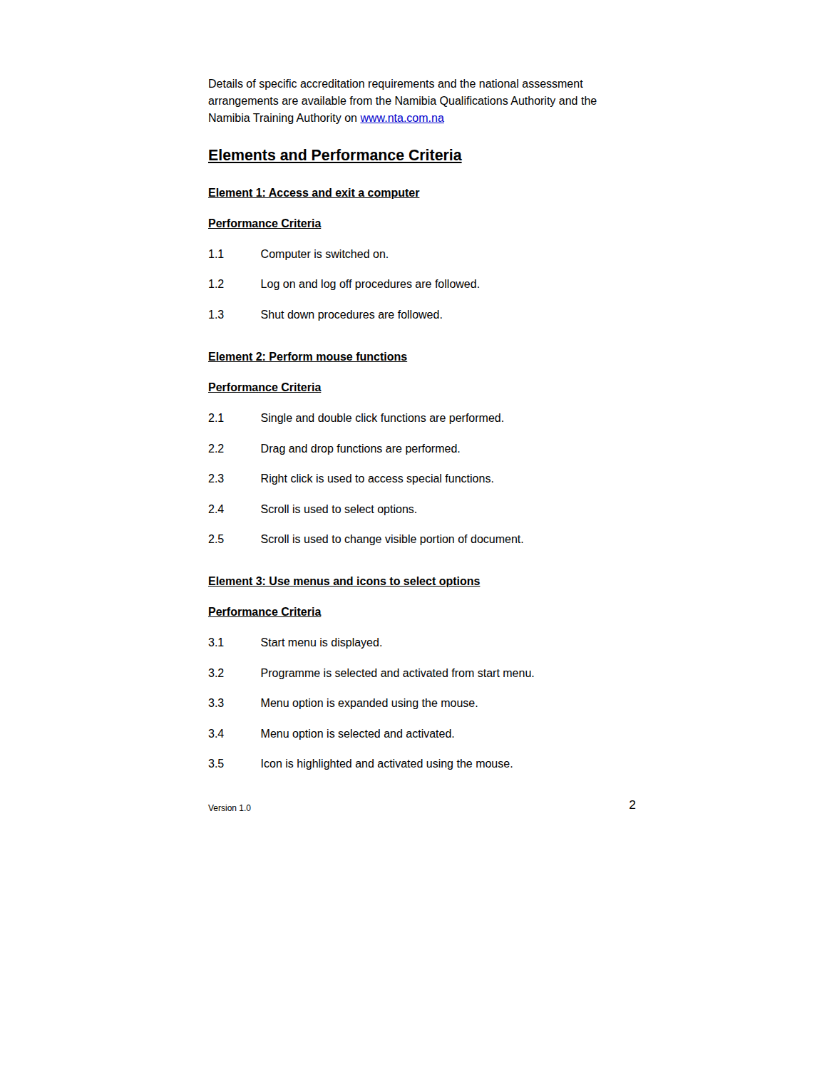Details of specific accreditation requirements and the national assessment arrangements are available from the Namibia Qualifications Authority and the Namibia Training Authority on www.nta.com.na
Elements and Performance Criteria
Element 1: Access and exit a computer
Performance Criteria
1.1
Computer is switched on.
1.2
Log on and log off procedures are followed.
1.3
Shut down procedures are followed.
Element 2: Perform mouse functions
Performance Criteria
2.1
Single and double click functions are performed.
2.2
Drag and drop functions are performed.
2.3
Right click is used to access special functions.
2.4
Scroll is used to select options.
2.5
Scroll is used to change visible portion of document.
Element 3: Use menus and icons to select options
Performance Criteria
3.1
Start menu is displayed.
3.2
Programme is selected and activated from start menu.
3.3
Menu option is expanded using the mouse.
3.4
Menu option is selected and activated.
3.5
Icon is highlighted and activated using the mouse.
Version 1.0
2